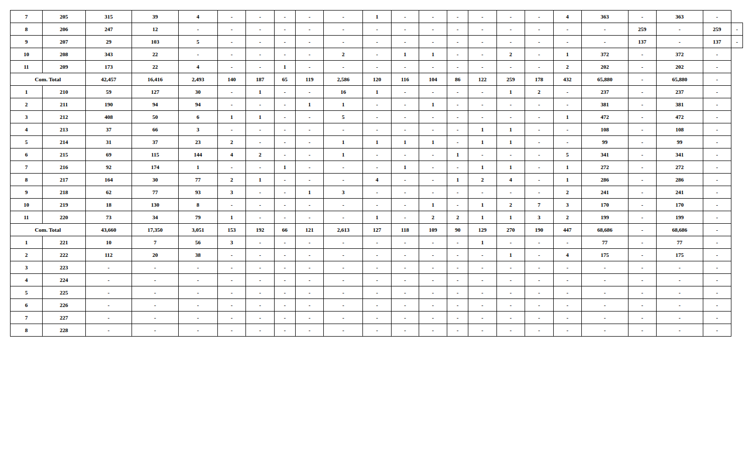| 7 | 205 | 315 | 39 | 4 | - | - | - | - | - | 1 | - | - | - | - | - | - | 4 | 363 | - | 363 | - |
| 8 | 206 | 247 | 12 | - | - | - | - | - | - | - | - | - | - | - | - | - | - | - | 259 | - | 259 | - |
| 9 | 207 | 29 | 103 | 5 | - | - | - | - | - | - | - | - | - | - | - | - | - | - | 137 | - | 137 | - |
| 10 | 208 | 343 | 22 | - | - | - | - | - | 2 | - | 1 | 1 | - | - | 2 | - | 1 | 372 | - | 372 | - |
| 11 | 209 | 173 | 22 | 4 | - | - | 1 | - | - | - | - | - | - | - | - | - | 2 | 202 | - | 202 | - |
| Com. Total | 42,457 | 16,416 | 2,493 | 140 | 187 | 65 | 119 | 2,586 | 120 | 116 | 104 | 86 | 122 | 259 | 178 | 432 | 65,880 | - | 65,880 | - |
| 1 | 210 | 59 | 127 | 30 | - | 1 | - | - | 16 | 1 | - | - | - | - | 1 | 2 | - | 237 | - | 237 | - |
| 2 | 211 | 190 | 94 | 94 | - | - | - | 1 | 1 | - | - | 1 | - | - | - | - | - | 381 | - | 381 | - |
| 3 | 212 | 408 | 50 | 6 | 1 | 1 | - | - | 5 | - | - | - | - | - | - | - | 1 | 472 | - | 472 | - |
| 4 | 213 | 37 | 66 | 3 | - | - | - | - | - | - | - | - | - | 1 | 1 | - | - | 108 | - | 108 | - |
| 5 | 214 | 31 | 37 | 23 | 2 | - | - | - | 1 | 1 | 1 | 1 | - | 1 | 1 | - | - | 99 | - | 99 | - |
| 6 | 215 | 69 | 115 | 144 | 4 | 2 | - | - | 1 | - | - | - | 1 | - | - | - | 5 | 341 | - | 341 | - |
| 7 | 216 | 92 | 174 | 1 | - | - | 1 | - | - | - | 1 | - | - | 1 | 1 | - | 1 | 272 | - | 272 | - |
| 8 | 217 | 164 | 30 | 77 | 2 | 1 | - | - | - | 4 | - | - | 1 | 2 | 4 | - | 1 | 286 | - | 286 | - |
| 9 | 218 | 62 | 77 | 93 | 3 | - | - | 1 | 3 | - | - | - | - | - | - | - | 2 | 241 | - | 241 | - |
| 10 | 219 | 18 | 130 | 8 | - | - | - | - | - | - | - | 1 | - | 1 | 2 | 7 | 3 | 170 | - | 170 | - |
| 11 | 220 | 73 | 34 | 79 | 1 | - | - | - | - | 1 | - | 2 | 2 | 1 | 1 | 3 | 2 | 199 | - | 199 | - |
| Com. Total | 43,660 | 17,350 | 3,051 | 153 | 192 | 66 | 121 | 2,613 | 127 | 118 | 109 | 90 | 129 | 270 | 190 | 447 | 68,686 | - | 68,686 | - |
| 1 | 221 | 10 | 7 | 56 | 3 | - | - | - | - | - | - | - | - | 1 | - | - | - | 77 | - | 77 | - |
| 2 | 222 | 112 | 20 | 38 | - | - | - | - | - | - | - | - | - | - | 1 | - | 4 | 175 | - | 175 | - |
| 3 | 223 | - | - | - | - | - | - | - | - | - | - | - | - | - | - | - | - | - | - | - | - |
| 4 | 224 | - | - | - | - | - | - | - | - | - | - | - | - | - | - | - | - | - | - | - | - |
| 5 | 225 | - | - | - | - | - | - | - | - | - | - | - | - | - | - | - | - | - | - | - | - |
| 6 | 226 | - | - | - | - | - | - | - | - | - | - | - | - | - | - | - | - | - | - | - | - |
| 7 | 227 | - | - | - | - | - | - | - | - | - | - | - | - | - | - | - | - | - | - | - | - |
| 8 | 228 | - | - | - | - | - | - | - | - | - | - | - | - | - | - | - | - | - | - | - | - |